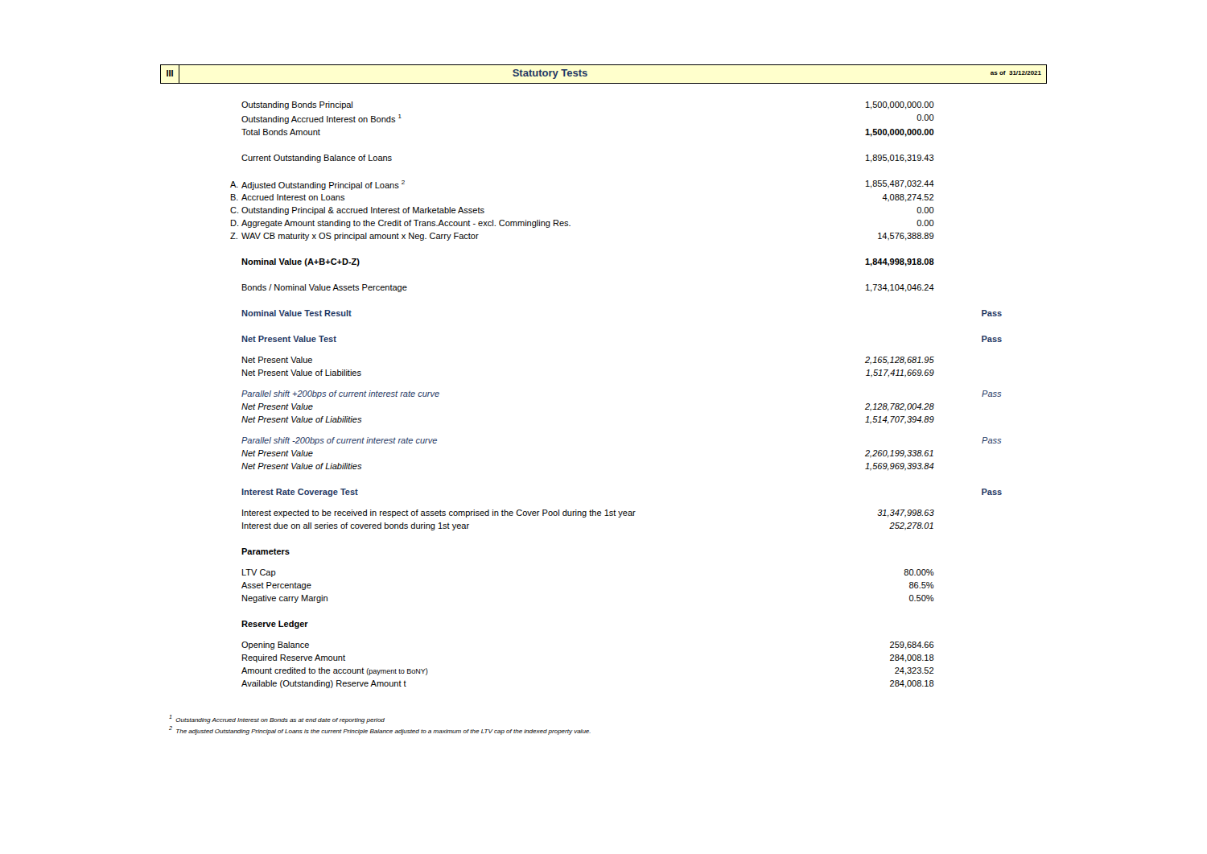III
Statutory Tests
as of 31/12/2021
| Outstanding Bonds Principal | 1,500,000,000.00 | |
| Outstanding Accrued Interest on Bonds 1 | 0.00 | |
| Total Bonds Amount | 1,500,000,000.00 | |
| Current Outstanding Balance of Loans | 1,895,016,319.43 | |
| A. Adjusted Outstanding Principal of Loans 2 | 1,855,487,032.44 | |
| B. Accrued Interest on Loans | 4,088,274.52 | |
| C. Outstanding Principal & accrued Interest of Marketable Assets | 0.00 | |
| D. Aggregate Amount standing to the Credit of Trans.Account - excl. Commingling Res. | 0.00 | |
| Z. WAV CB maturity x OS principal amount x Neg. Carry Factor | 14,576,388.89 | |
| Nominal Value (A+B+C+D-Z) | 1,844,998,918.08 | |
| Bonds / Nominal Value Assets Percentage | 1,734,104,046.24 | |
| Nominal Value Test Result | | Pass |
| Net Present Value Test | | Pass |
| Net Present Value | 2,165,128,681.95 | |
| Net Present Value of Liabilities | 1,517,411,669.69 | |
| Parallel shift +200bps of current interest rate curve | | Pass |
| Net Present Value | 2,128,782,004.28 | |
| Net Present Value of Liabilities | 1,514,707,394.89 | |
| Parallel shift -200bps of current interest rate curve | | Pass |
| Net Present Value | 2,260,199,338.61 | |
| Net Present Value of Liabilities | 1,569,969,393.84 | |
| Interest Rate Coverage Test | | Pass |
| Interest expected to be received in respect of assets comprised in the Cover Pool during the 1st year | 31,347,998.63 | |
| Interest due on all series of covered bonds during 1st year | 252,278.01 | |
| Parameters | | |
| LTV Cap | 80.00% | |
| Asset Percentage | 86.5% | |
| Negative carry Margin | 0.50% | |
| Reserve Ledger | | |
| Opening Balance | 259,684.66 | |
| Required Reserve Amount | 284,008.18 | |
| Amount credited to the account (payment to BoNY) | 24,323.52 | |
| Available (Outstanding) Reserve Amount t | 284,008.18 | |
1 Outstanding Accrued Interest on Bonds as at end date of reporting period
2 The adjusted Outstanding Principal of Loans is the current Principle Balance adjusted to a maximum of the LTV cap of the indexed property value.